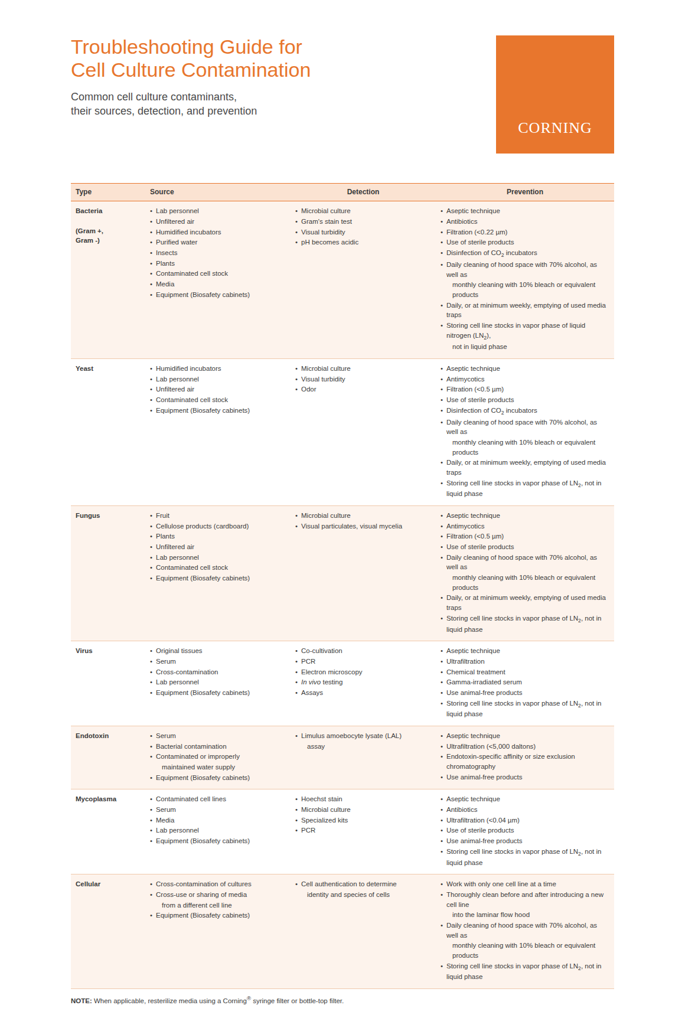Troubleshooting Guide for
Cell Culture Contamination
Common cell culture contaminants,
their sources, detection, and prevention
CORNING
| Type | Source | Detection | Prevention |
| --- | --- | --- | --- |
| Bacteria (Gram +, Gram -) | Lab personnel Unfiltered air Humidified incubators Purified water Insects Plants Contaminated cell stock Media Equipment (Biosafety cabinets) | Microbial culture Gram's stain test Visual turbidity pH becomes acidic | Aseptic technique Antibiotics Filtration (<0.22 µm) Use of sterile products Disinfection of CO 2 incubators Daily cleaning of hood space with 70% alcohol, as well as monthly cleaning with 10% bleach or equivalent products Daily, or at minimum weekly, emptying of used media traps Storing cell line stocks in vapor phase of liquid nitrogen (LN 2 ), not in liquid phase |
| Yeast | Humidified incubators Lab personnel Unfiltered air Contaminated cell stock Equipment (Biosafety cabinets) | Microbial culture Visual turbidity Odor | Aseptic technique Antimycotics Filtration (<0.5 µm) Use of sterile products Disinfection of CO 2 incubators Daily cleaning of hood space with 70% alcohol, as well as monthly cleaning with 10% bleach or equivalent products Daily, or at minimum weekly, emptying of used media traps Storing cell line stocks in vapor phase of LN 2 , not in liquid phase |
| Fungus | Fruit Cellulose products (cardboard) Plants Unfiltered air Lab personnel Contaminated cell stock Equipment (Biosafety cabinets) | Microbial culture Visual particulates, visual mycelia | Aseptic technique Antimycotics Filtration (<0.5 µm) Use of sterile products Daily cleaning of hood space with 70% alcohol, as well as monthly cleaning with 10% bleach or equivalent products Daily, or at minimum weekly, emptying of used media traps Storing cell line stocks in vapor phase of LN 2 , not in liquid phase |
| Virus | Original tissues Serum Cross-contamination Lab personnel Equipment (Biosafety cabinets) | Co-cultivation PCR Electron microscopy In vivo testing Assays | Aseptic technique Ultrafiltration Chemical treatment Gamma-irradiated serum Use animal-free products Storing cell line stocks in vapor phase of LN 2 , not in liquid phase |
| Endotoxin | Serum Bacterial contamination Contaminated or improperly maintained water supply Equipment (Biosafety cabinets) | Limulus amoebocyte lysate (LAL) assay | Aseptic technique Ultrafiltration (<5,000 daltons) Endotoxin-specific affinity or size exclusion chromatography Use animal-free products |
| Mycoplasma | Contaminated cell lines Serum Media Lab personnel Equipment (Biosafety cabinets) | Hoechst stain Microbial culture Specialized kits PCR | Aseptic technique Antibiotics Ultrafiltration (<0.04 µm) Use of sterile products Use animal-free products Storing cell line stocks in vapor phase of LN 2 , not in liquid phase |
| Cellular | Cross-contamination of cultures Cross-use or sharing of media from a different cell line Equipment (Biosafety cabinets) | Cell authentication to determine identity and species of cells | Work with only one cell line at a time Thoroughly clean before and after introducing a new cell line into the laminar flow hood Daily cleaning of hood space with 70% alcohol, as well as monthly cleaning with 10% bleach or equivalent products Storing cell line stocks in vapor phase of LN 2 , not in liquid phase |
NOTE: When applicable, resterilize media using a Corning® syringe filter or bottle-top filter.